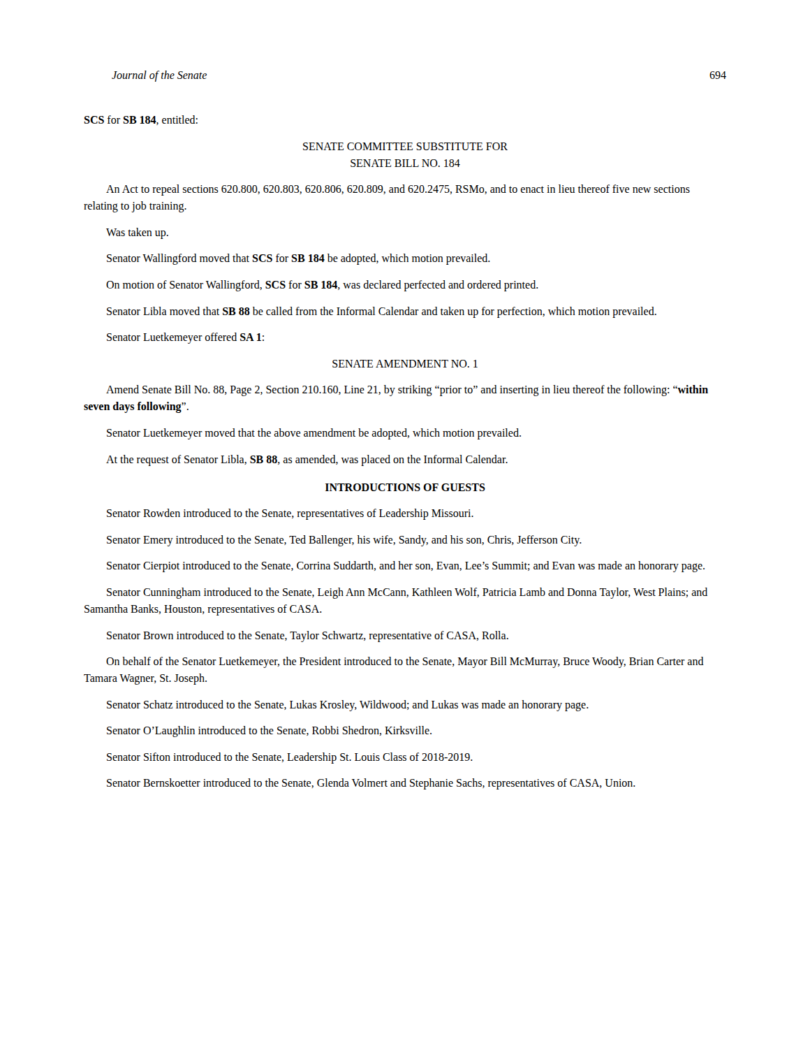Journal of the Senate 694
SCS for SB 184, entitled:
SENATE COMMITTEE SUBSTITUTE FOR
SENATE BILL NO. 184
An Act to repeal sections 620.800, 620.803, 620.806, 620.809, and 620.2475, RSMo, and to enact in lieu thereof five new sections relating to job training.
Was taken up.
Senator Wallingford moved that SCS for SB 184 be adopted, which motion prevailed.
On motion of Senator Wallingford, SCS for SB 184, was declared perfected and ordered printed.
Senator Libla moved that SB 88 be called from the Informal Calendar and taken up for perfection, which motion prevailed.
Senator Luetkemeyer offered SA 1:
SENATE AMENDMENT NO. 1
Amend Senate Bill No. 88, Page 2, Section 210.160, Line 21, by striking “prior to” and inserting in lieu thereof the following: “within seven days following”.
Senator Luetkemeyer moved that the above amendment be adopted, which motion prevailed.
At the request of Senator Libla, SB 88, as amended, was placed on the Informal Calendar.
INTRODUCTIONS OF GUESTS
Senator Rowden introduced to the Senate, representatives of Leadership Missouri.
Senator Emery introduced to the Senate, Ted Ballenger, his wife, Sandy, and his son, Chris, Jefferson City.
Senator Cierpiot introduced to the Senate, Corrina Suddarth, and her son, Evan, Lee’s Summit; and Evan was made an honorary page.
Senator Cunningham introduced to the Senate, Leigh Ann McCann, Kathleen Wolf, Patricia Lamb and Donna Taylor, West Plains; and Samantha Banks, Houston, representatives of CASA.
Senator Brown introduced to the Senate, Taylor Schwartz, representative of CASA, Rolla.
On behalf of the Senator Luetkemeyer, the President introduced to the Senate, Mayor Bill McMurray, Bruce Woody, Brian Carter and Tamara Wagner, St. Joseph.
Senator Schatz introduced to the Senate, Lukas Krosley, Wildwood; and Lukas was made an honorary page.
Senator O’Laughlin introduced to the Senate, Robbi Shedron, Kirksville.
Senator Sifton introduced to the Senate, Leadership St. Louis Class of 2018-2019.
Senator Bernskoetter introduced to the Senate, Glenda Volmert and Stephanie Sachs, representatives of CASA, Union.